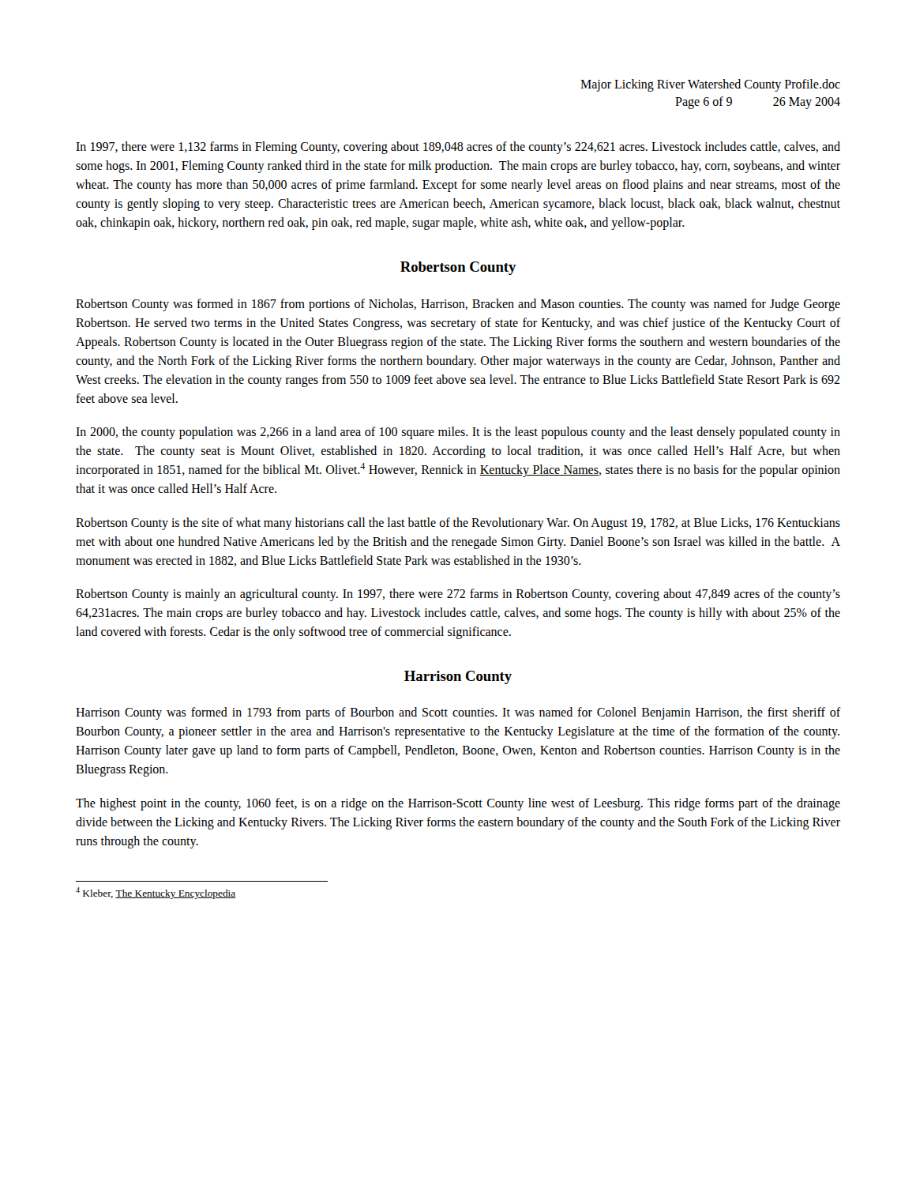Major Licking River Watershed County Profile.doc Page 6 of 926 May 2004
In 1997, there were 1,132 farms in Fleming County, covering about 189,048 acres of the county’s 224,621 acres. Livestock includes cattle, calves, and some hogs. In 2001, Fleming County ranked third in the state for milk production. The main crops are burley tobacco, hay, corn, soybeans, and winter wheat. The county has more than 50,000 acres of prime farmland. Except for some nearly level areas on flood plains and near streams, most of the county is gently sloping to very steep. Characteristic trees are American beech, American sycamore, black locust, black oak, black walnut, chestnut oak, chinkapin oak, hickory, northern red oak, pin oak, red maple, sugar maple, white ash, white oak, and yellow-poplar.
Robertson County
Robertson County was formed in 1867 from portions of Nicholas, Harrison, Bracken and Mason counties. The county was named for Judge George Robertson. He served two terms in the United States Congress, was secretary of state for Kentucky, and was chief justice of the Kentucky Court of Appeals. Robertson County is located in the Outer Bluegrass region of the state. The Licking River forms the southern and western boundaries of the county, and the North Fork of the Licking River forms the northern boundary. Other major waterways in the county are Cedar, Johnson, Panther and West creeks. The elevation in the county ranges from 550 to 1009 feet above sea level. The entrance to Blue Licks Battlefield State Resort Park is 692 feet above sea level.
In 2000, the county population was 2,266 in a land area of 100 square miles. It is the least populous county and the least densely populated county in the state. The county seat is Mount Olivet, established in 1820. According to local tradition, it was once called Hell’s Half Acre, but when incorporated in 1851, named for the biblical Mt. Olivet.4 However, Rennick in Kentucky Place Names, states there is no basis for the popular opinion that it was once called Hell’s Half Acre.
Robertson County is the site of what many historians call the last battle of the Revolutionary War. On August 19, 1782, at Blue Licks, 176 Kentuckians met with about one hundred Native Americans led by the British and the renegade Simon Girty. Daniel Boone’s son Israel was killed in the battle. A monument was erected in 1882, and Blue Licks Battlefield State Park was established in the 1930’s.
Robertson County is mainly an agricultural county. In 1997, there were 272 farms in Robertson County, covering about 47,849 acres of the county’s 64,231acres. The main crops are burley tobacco and hay. Livestock includes cattle, calves, and some hogs. The county is hilly with about 25% of the land covered with forests. Cedar is the only softwood tree of commercial significance.
Harrison County
Harrison County was formed in 1793 from parts of Bourbon and Scott counties. It was named for Colonel Benjamin Harrison, the first sheriff of Bourbon County, a pioneer settler in the area and Harrison's representative to the Kentucky Legislature at the time of the formation of the county. Harrison County later gave up land to form parts of Campbell, Pendleton, Boone, Owen, Kenton and Robertson counties. Harrison County is in the Bluegrass Region.
The highest point in the county, 1060 feet, is on a ridge on the Harrison-Scott County line west of Leesburg. This ridge forms part of the drainage divide between the Licking and Kentucky Rivers. The Licking River forms the eastern boundary of the county and the South Fork of the Licking River runs through the county.
4 Kleber, The Kentucky Encyclopedia